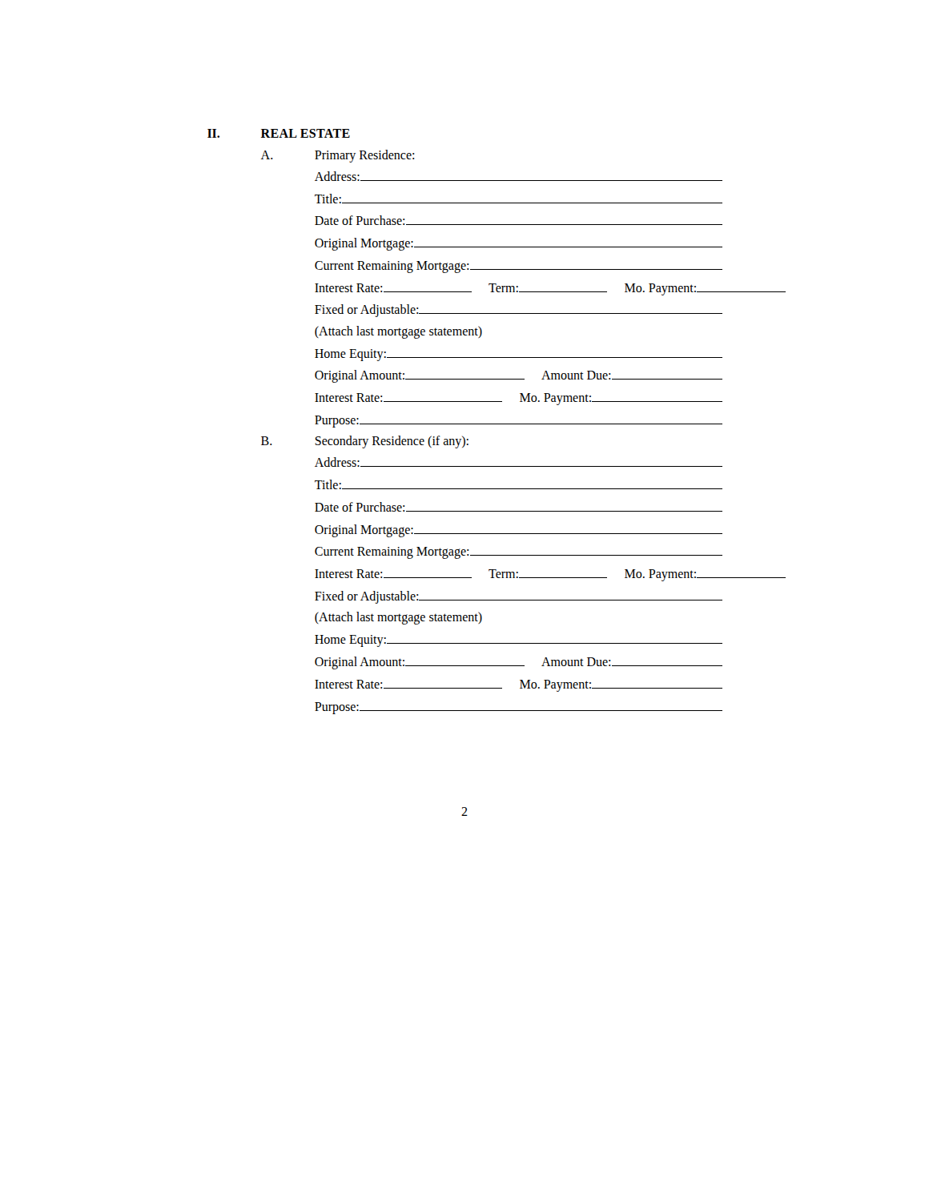II.
REAL ESTATE
A.
Primary Residence:
Address:
Title:
Date of Purchase:
Original Mortgage:
Current Remaining Mortgage:
Interest Rate: Term: Mo. Payment:
Fixed or Adjustable:
(Attach last mortgage statement)
Home Equity:
Original Amount: Amount Due:
Interest Rate: Mo. Payment:
Purpose:
B.
Secondary Residence (if any):
Address:
Title:
Date of Purchase:
Original Mortgage:
Current Remaining Mortgage:
Interest Rate: Term: Mo. Payment:
Fixed or Adjustable:
(Attach last mortgage statement)
Home Equity:
Original Amount: Amount Due:
Interest Rate: Mo. Payment:
Purpose:
2